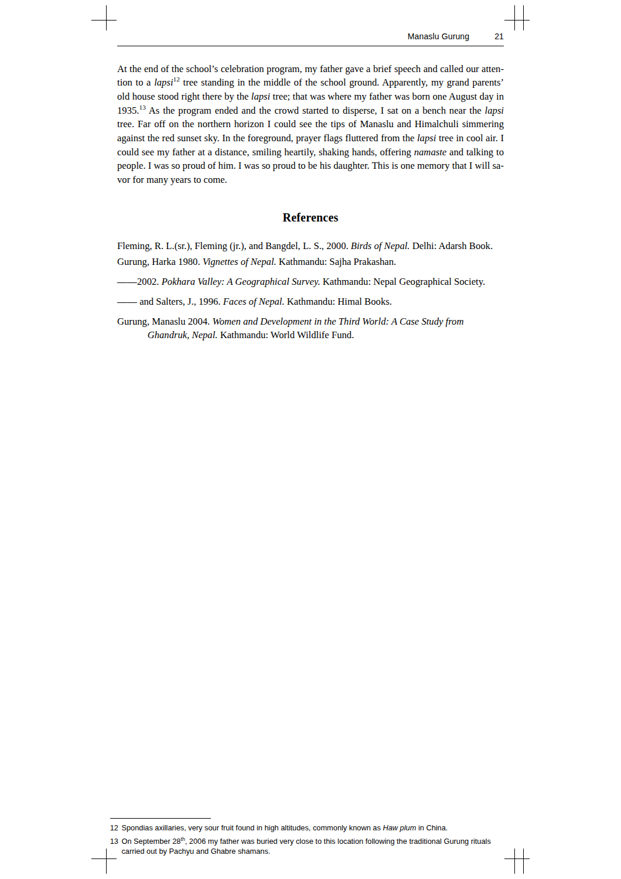Manaslu Gurung 21
At the end of the school’s celebration program, my father gave a brief speech and called our attention to a lapsi12 tree standing in the middle of the school ground. Apparently, my grand parents’ old house stood right there by the lapsi tree; that was where my father was born one August day in 1935.13 As the program ended and the crowd started to disperse, I sat on a bench near the lapsi tree. Far off on the northern horizon I could see the tips of Manaslu and Himalchuli simmering against the red sunset sky. In the foreground, prayer flags fluttered from the lapsi tree in cool air. I could see my father at a distance, smiling heartily, shaking hands, offering namaste and talking to people. I was so proud of him. I was so proud to be his daughter. This is one memory that I will savor for many years to come.
References
Fleming, R. L.(sr.), Fleming (jr.), and Bangdel, L. S., 2000. Birds of Nepal. Delhi: Adarsh Book.
Gurung, Harka 1980. Vignettes of Nepal. Kathmandu: Sajha Prakashan.
——2002. Pokhara Valley: A Geographical Survey. Kathmandu: Nepal Geographical Society.
—— and Salters, J., 1996. Faces of Nepal. Kathmandu: Himal Books.
Gurung, Manaslu 2004. Women and Development in the Third World: A Case Study from Ghandruk, Nepal. Kathmandu: World Wildlife Fund.
12
Spondias axillaries, very sour fruit found in high altitudes, commonly known as Haw plum in China.
13
On September 28th, 2006 my father was buried very close to this location following the traditional Gurung rituals carried out by Pachyu and Ghabre shamans.